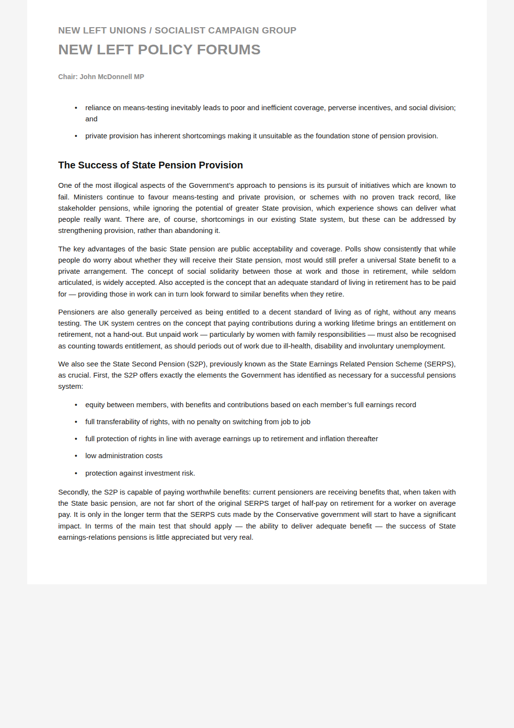NEW LEFT UNIONS / SOCIALIST CAMPAIGN GROUP
NEW LEFT POLICY FORUMS
Chair: John McDonnell MP
reliance on means-testing inevitably leads to poor and inefficient coverage, perverse incentives, and social division; and
private provision has inherent shortcomings making it unsuitable as the foundation stone of pension provision.
The Success of State Pension Provision
One of the most illogical aspects of the Government’s approach to pensions is its pursuit of initiatives which are known to fail. Ministers continue to favour means-testing and private provision, or schemes with no proven track record, like stakeholder pensions, while ignoring the potential of greater State provision, which experience shows can deliver what people really want. There are, of course, shortcomings in our existing State system, but these can be addressed by strengthening provision, rather than abandoning it.
The key advantages of the basic State pension are public acceptability and coverage. Polls show consistently that while people do worry about whether they will receive their State pension, most would still prefer a universal State benefit to a private arrangement. The concept of social solidarity between those at work and those in retirement, while seldom articulated, is widely accepted. Also accepted is the concept that an adequate standard of living in retirement has to be paid for — providing those in work can in turn look forward to similar benefits when they retire.
Pensioners are also generally perceived as being entitled to a decent standard of living as of right, without any means testing. The UK system centres on the concept that paying contributions during a working lifetime brings an entitlement on retirement, not a hand-out. But unpaid work — particularly by women with family responsibilities — must also be recognised as counting towards entitlement, as should periods out of work due to ill-health, disability and involuntary unemployment.
We also see the State Second Pension (S2P), previously known as the State Earnings Related Pension Scheme (SERPS), as crucial. First, the S2P offers exactly the elements the Government has identified as necessary for a successful pensions system:
equity between members, with benefits and contributions based on each member’s full earnings record
full transferability of rights, with no penalty on switching from job to job
full protection of rights in line with average earnings up to retirement and inflation thereafter
low administration costs
protection against investment risk.
Secondly, the S2P is capable of paying worthwhile benefits: current pensioners are receiving benefits that, when taken with the State basic pension, are not far short of the original SERPS target of half-pay on retirement for a worker on average pay. It is only in the longer term that the SERPS cuts made by the Conservative government will start to have a significant impact. In terms of the main test that should apply — the ability to deliver adequate benefit — the success of State earnings-relations pensions is little appreciated but very real.